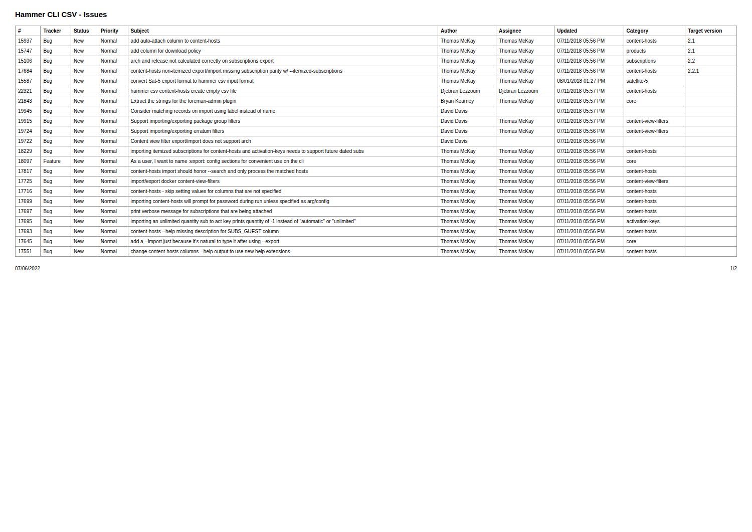Hammer CLI CSV - Issues
| # | Tracker | Status | Priority | Subject | Author | Assignee | Updated | Category | Target version |
| --- | --- | --- | --- | --- | --- | --- | --- | --- | --- |
| 15937 | Bug | New | Normal | add auto-attach column to content-hosts | Thomas McKay | Thomas McKay | 07/11/2018 05:56 PM | content-hosts | 2.1 |
| 15747 | Bug | New | Normal | add column for download policy | Thomas McKay | Thomas McKay | 07/11/2018 05:56 PM | products | 2.1 |
| 15106 | Bug | New | Normal | arch and release not calculated correctly on subscriptions export | Thomas McKay | Thomas McKay | 07/11/2018 05:56 PM | subscriptions | 2.2 |
| 17684 | Bug | New | Normal | content-hosts non-itemized export/import missing subscription parity w/ --itemized-subscriptions | Thomas McKay | Thomas McKay | 07/11/2018 05:56 PM | content-hosts | 2.2.1 |
| 15587 | Bug | New | Normal | convert Sat-5 export format to hammer csv input format | Thomas McKay | Thomas McKay | 08/01/2018 01:27 PM | satellite-5 | |
| 22321 | Bug | New | Normal | hammer csv content-hosts create empty csv file | Djebran Lezzoum | Djebran Lezzoum | 07/11/2018 05:57 PM | content-hosts | |
| 21843 | Bug | New | Normal | Extract the strings for the foreman-admin plugin | Bryan Kearney | Thomas McKay | 07/11/2018 05:57 PM | core | |
| 19945 | Bug | New | Normal | Consider matching records on import using label instead of name | David Davis | | 07/11/2018 05:57 PM | | |
| 19915 | Bug | New | Normal | Support importing/exporting package group filters | David Davis | Thomas McKay | 07/11/2018 05:57 PM | content-view-filters | |
| 19724 | Bug | New | Normal | Support importing/exporting erratum filters | David Davis | Thomas McKay | 07/11/2018 05:56 PM | content-view-filters | |
| 19722 | Bug | New | Normal | Content view filter export/import does not support arch | David Davis | | 07/11/2018 05:56 PM | | |
| 18229 | Bug | New | Normal | importing itemized subscriptions for content-hosts and activation-keys needs to support future dated subs | Thomas McKay | Thomas McKay | 07/11/2018 05:56 PM | content-hosts | |
| 18097 | Feature | New | Normal | As a user, I want to name :export: config sections for convenient use on the cli | Thomas McKay | Thomas McKay | 07/11/2018 05:56 PM | core | |
| 17817 | Bug | New | Normal | content-hosts import should honor --search and only process the matched hosts | Thomas McKay | Thomas McKay | 07/11/2018 05:56 PM | content-hosts | |
| 17725 | Bug | New | Normal | import/export docker content-view-filters | Thomas McKay | Thomas McKay | 07/11/2018 05:56 PM | content-view-filters | |
| 17716 | Bug | New | Normal | content-hosts - skip setting values for columns that are not specified | Thomas McKay | Thomas McKay | 07/11/2018 05:56 PM | content-hosts | |
| 17699 | Bug | New | Normal | importing content-hosts will prompt for password during run unless specified as arg/config | Thomas McKay | Thomas McKay | 07/11/2018 05:56 PM | content-hosts | |
| 17697 | Bug | New | Normal | print verbose message for subscriptions that are being attached | Thomas McKay | Thomas McKay | 07/11/2018 05:56 PM | content-hosts | |
| 17695 | Bug | New | Normal | importing an unlimited quantity sub to act key prints quantity of -1 instead of "automatic" or "unlimited" | Thomas McKay | Thomas McKay | 07/11/2018 05:56 PM | activation-keys | |
| 17693 | Bug | New | Normal | content-hosts --help missing description for SUBS_GUEST column | Thomas McKay | Thomas McKay | 07/11/2018 05:56 PM | content-hosts | |
| 17645 | Bug | New | Normal | add a --import just because it's natural to type it after using --export | Thomas McKay | Thomas McKay | 07/11/2018 05:56 PM | core | |
| 17551 | Bug | New | Normal | change content-hosts columns --help output to use new help extensions | Thomas McKay | Thomas McKay | 07/11/2018 05:56 PM | content-hosts | |
07/06/2022 1/2